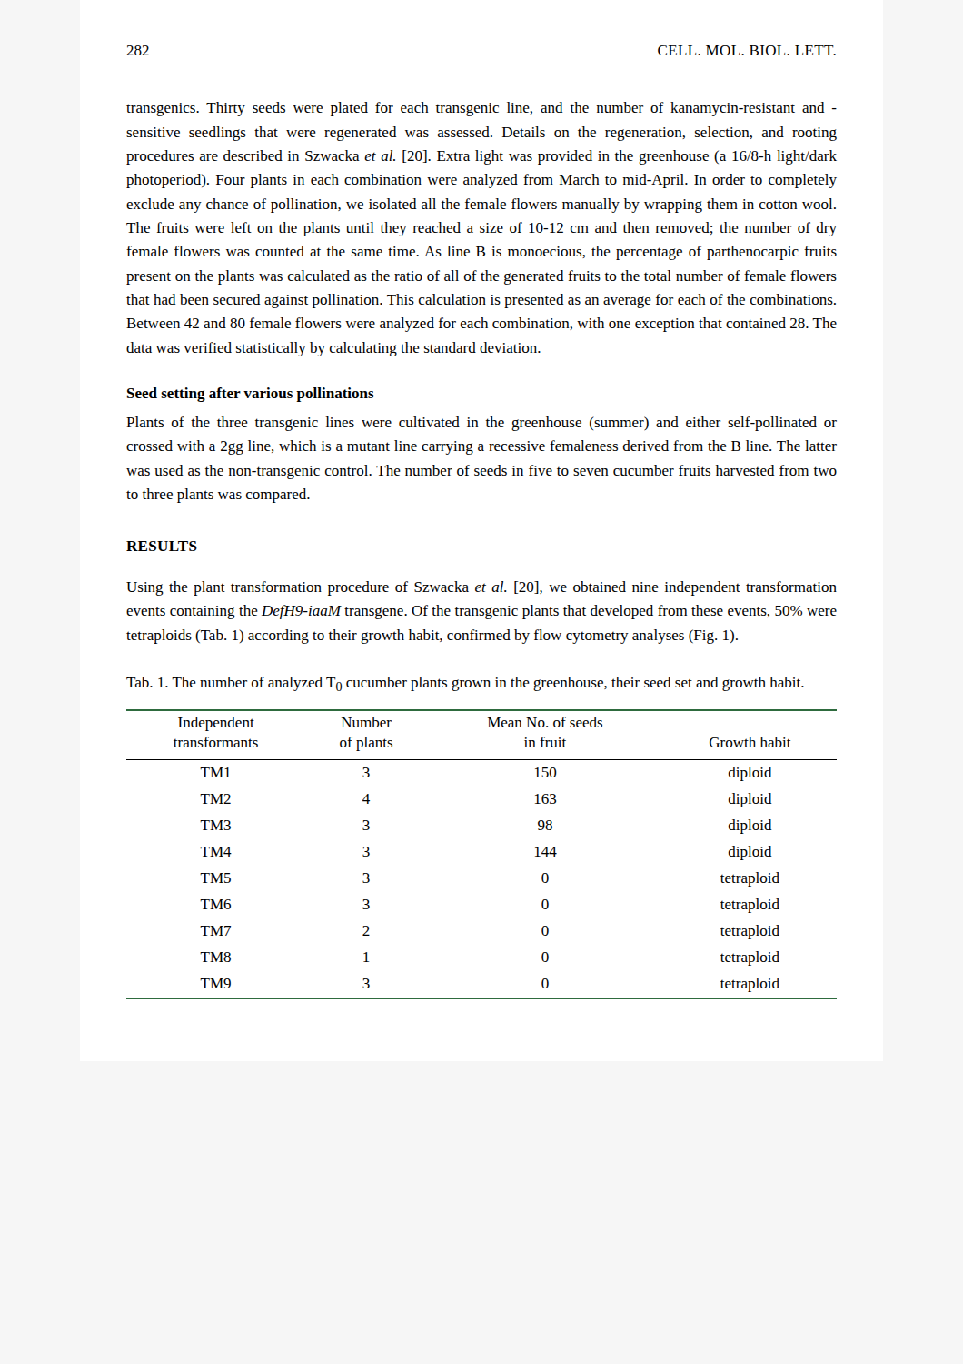282 CELL. MOL. BIOL. LETT.
transgenics. Thirty seeds were plated for each transgenic line, and the number of kanamycin-resistant and -sensitive seedlings that were regenerated was assessed. Details on the regeneration, selection, and rooting procedures are described in Szwacka et al. [20]. Extra light was provided in the greenhouse (a 16/8-h light/dark photoperiod). Four plants in each combination were analyzed from March to mid-April. In order to completely exclude any chance of pollination, we isolated all the female flowers manually by wrapping them in cotton wool. The fruits were left on the plants until they reached a size of 10-12 cm and then removed; the number of dry female flowers was counted at the same time. As line B is monoecious, the percentage of parthenocarpic fruits present on the plants was calculated as the ratio of all of the generated fruits to the total number of female flowers that had been secured against pollination. This calculation is presented as an average for each of the combinations. Between 42 and 80 female flowers were analyzed for each combination, with one exception that contained 28. The data was verified statistically by calculating the standard deviation.
Seed setting after various pollinations
Plants of the three transgenic lines were cultivated in the greenhouse (summer) and either self-pollinated or crossed with a 2gg line, which is a mutant line carrying a recessive femaleness derived from the B line. The latter was used as the non-transgenic control. The number of seeds in five to seven cucumber fruits harvested from two to three plants was compared.
RESULTS
Using the plant transformation procedure of Szwacka et al. [20], we obtained nine independent transformation events containing the DefH9-iaaM transgene. Of the transgenic plants that developed from these events, 50% were tetraploids (Tab. 1) according to their growth habit, confirmed by flow cytometry analyses (Fig. 1).
Tab. 1. The number of analyzed T0 cucumber plants grown in the greenhouse, their seed set and growth habit.
| Independent transformants | Number of plants | Mean No. of seeds in fruit | Growth habit |
| --- | --- | --- | --- |
| TM1 | 3 | 150 | diploid |
| TM2 | 4 | 163 | diploid |
| TM3 | 3 | 98 | diploid |
| TM4 | 3 | 144 | diploid |
| TM5 | 3 | 0 | tetraploid |
| TM6 | 3 | 0 | tetraploid |
| TM7 | 2 | 0 | tetraploid |
| TM8 | 1 | 0 | tetraploid |
| TM9 | 3 | 0 | tetraploid |